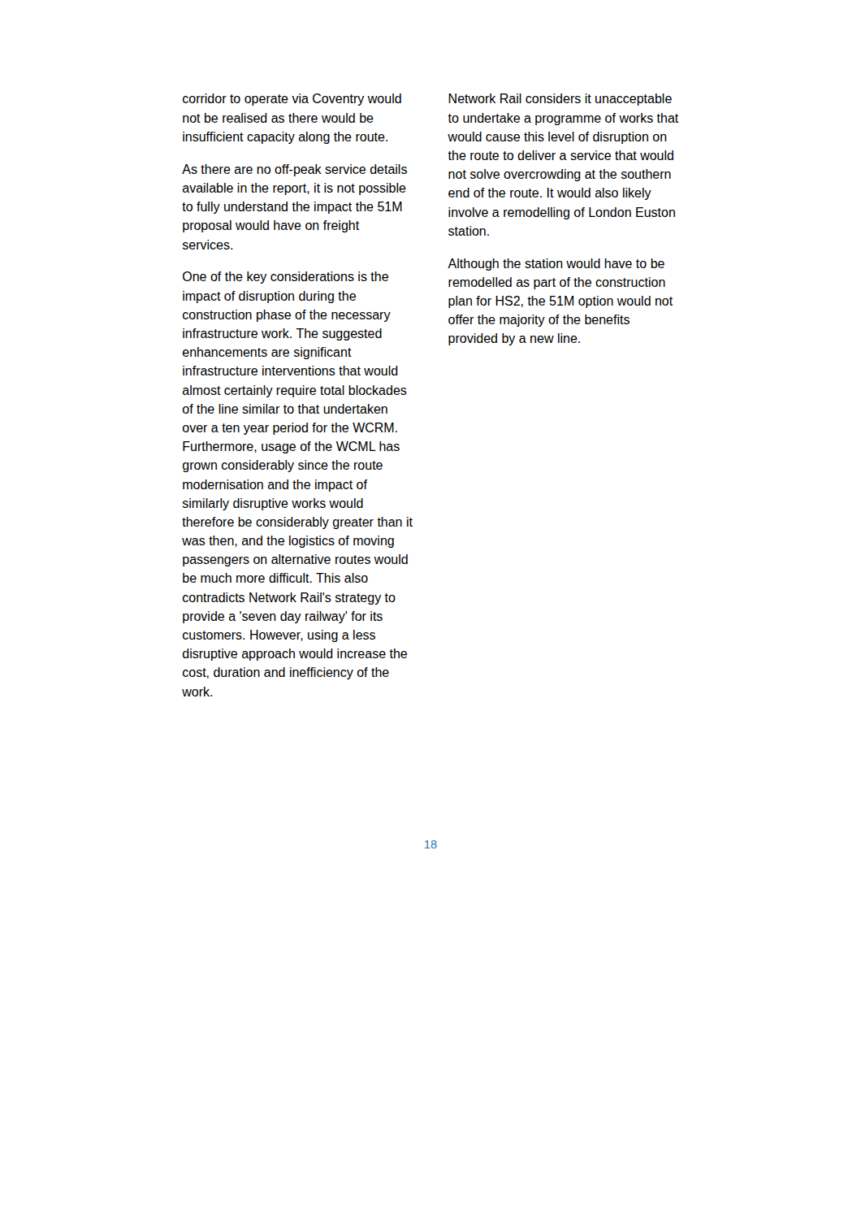corridor to operate via Coventry would not be realised as there would be insufficient capacity along the route.
As there are no off-peak service details available in the report, it is not possible to fully understand the impact the 51M proposal would have on freight services.
One of the key considerations is the impact of disruption during the construction phase of the necessary infrastructure work. The suggested enhancements are significant infrastructure interventions that would almost certainly require total blockades of the line similar to that undertaken over a ten year period for the WCRM. Furthermore, usage of the WCML has grown considerably since the route modernisation and the impact of similarly disruptive works would therefore be considerably greater than it was then, and the logistics of moving passengers on alternative routes would be much more difficult. This also contradicts Network Rail's strategy to provide a 'seven day railway' for its customers. However, using a less disruptive approach would increase the cost, duration and inefficiency of the work.
Network Rail considers it unacceptable to undertake a programme of works that would cause this level of disruption on the route to deliver a service that would not solve overcrowding at the southern end of the route. It would also likely involve a remodelling of London Euston station.
Although the station would have to be remodelled as part of the construction plan for HS2, the 51M option would not offer the majority of the benefits provided by a new line.
18